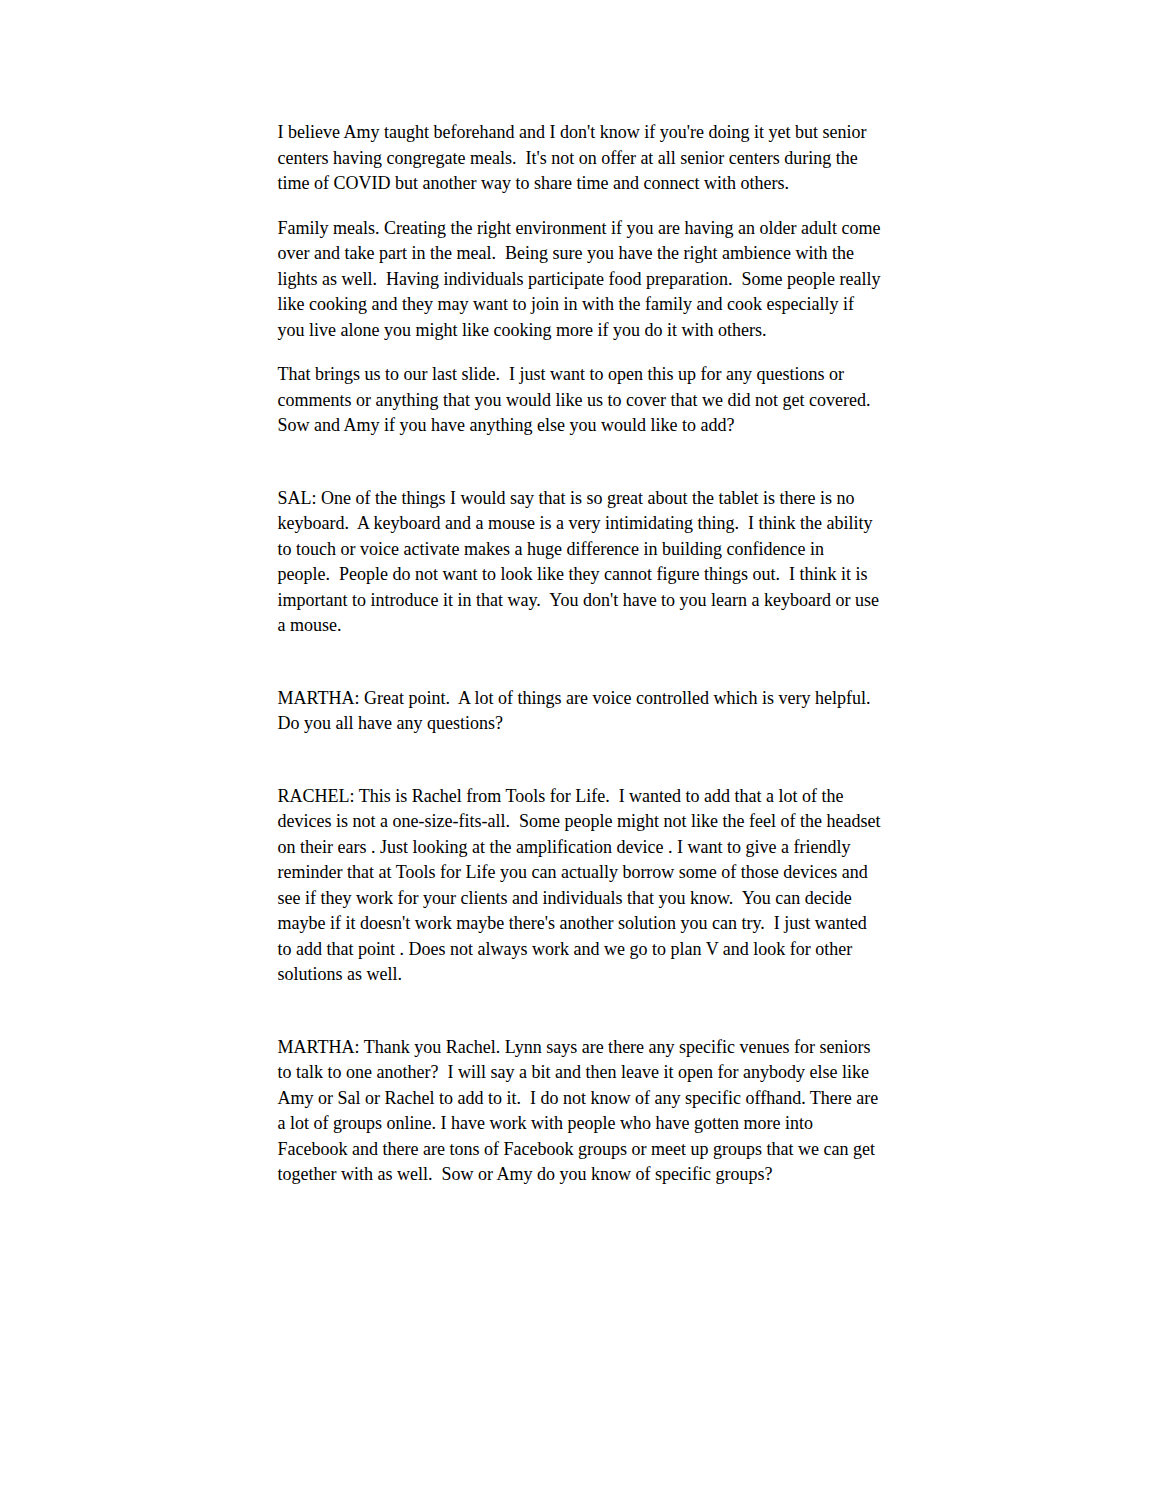I believe Amy taught beforehand and I don't know if you're doing it yet but senior centers having congregate meals. It's not on offer at all senior centers during the time of COVID but another way to share time and connect with others.
Family meals. Creating the right environment if you are having an older adult come over and take part in the meal. Being sure you have the right ambience with the lights as well. Having individuals participate food preparation. Some people really like cooking and they may want to join in with the family and cook especially if you live alone you might like cooking more if you do it with others.
That brings us to our last slide. I just want to open this up for any questions or comments or anything that you would like us to cover that we did not get covered. Sow and Amy if you have anything else you would like to add?
SAL: One of the things I would say that is so great about the tablet is there is no keyboard. A keyboard and a mouse is a very intimidating thing. I think the ability to touch or voice activate makes a huge difference in building confidence in people. People do not want to look like they cannot figure things out. I think it is important to introduce it in that way. You don't have to you learn a keyboard or use a mouse.
MARTHA: Great point. A lot of things are voice controlled which is very helpful. Do you all have any questions?
RACHEL: This is Rachel from Tools for Life. I wanted to add that a lot of the devices is not a one-size-fits-all. Some people might not like the feel of the headset on their ears . Just looking at the amplification device . I want to give a friendly reminder that at Tools for Life you can actually borrow some of those devices and see if they work for your clients and individuals that you know. You can decide maybe if it doesn't work maybe there's another solution you can try. I just wanted to add that point . Does not always work and we go to plan V and look for other solutions as well.
MARTHA: Thank you Rachel. Lynn says are there any specific venues for seniors to talk to one another? I will say a bit and then leave it open for anybody else like Amy or Sal or Rachel to add to it. I do not know of any specific offhand. There are a lot of groups online. I have work with people who have gotten more into Facebook and there are tons of Facebook groups or meet up groups that we can get together with as well. Sow or Amy do you know of specific groups?